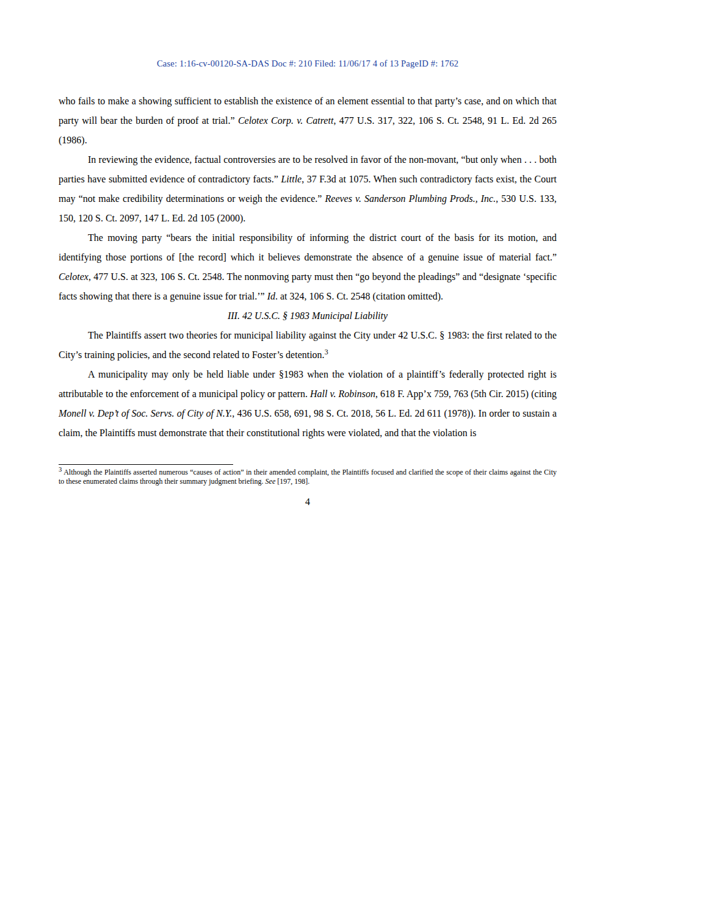Case: 1:16-cv-00120-SA-DAS Doc #: 210 Filed: 11/06/17 4 of 13 PageID #: 1762
who fails to make a showing sufficient to establish the existence of an element essential to that party’s case, and on which that party will bear the burden of proof at trial.” Celotex Corp. v. Catrett, 477 U.S. 317, 322, 106 S. Ct. 2548, 91 L. Ed. 2d 265 (1986).
In reviewing the evidence, factual controversies are to be resolved in favor of the non-movant, “but only when . . . both parties have submitted evidence of contradictory facts.” Little, 37 F.3d at 1075. When such contradictory facts exist, the Court may “not make credibility determinations or weigh the evidence.” Reeves v. Sanderson Plumbing Prods., Inc., 530 U.S. 133, 150, 120 S. Ct. 2097, 147 L. Ed. 2d 105 (2000).
The moving party “bears the initial responsibility of informing the district court of the basis for its motion, and identifying those portions of [the record] which it believes demonstrate the absence of a genuine issue of material fact.” Celotex, 477 U.S. at 323, 106 S. Ct. 2548. The nonmoving party must then “go beyond the pleadings” and “designate ‘specific facts showing that there is a genuine issue for trial.’” Id. at 324, 106 S. Ct. 2548 (citation omitted).
III. 42 U.S.C. § 1983 Municipal Liability
The Plaintiffs assert two theories for municipal liability against the City under 42 U.S.C. § 1983: the first related to the City’s training policies, and the second related to Foster’s detention.3
A municipality may only be held liable under §1983 when the violation of a plaintiff’s federally protected right is attributable to the enforcement of a municipal policy or pattern. Hall v. Robinson, 618 F. App’x 759, 763 (5th Cir. 2015) (citing Monell v. Dep’t of Soc. Servs. of City of N.Y., 436 U.S. 658, 691, 98 S. Ct. 2018, 56 L. Ed. 2d 611 (1978)). In order to sustain a claim, the Plaintiffs must demonstrate that their constitutional rights were violated, and that the violation is
3 Although the Plaintiffs asserted numerous “causes of action” in their amended complaint, the Plaintiffs focused and clarified the scope of their claims against the City to these enumerated claims through their summary judgment briefing. See [197, 198].
4